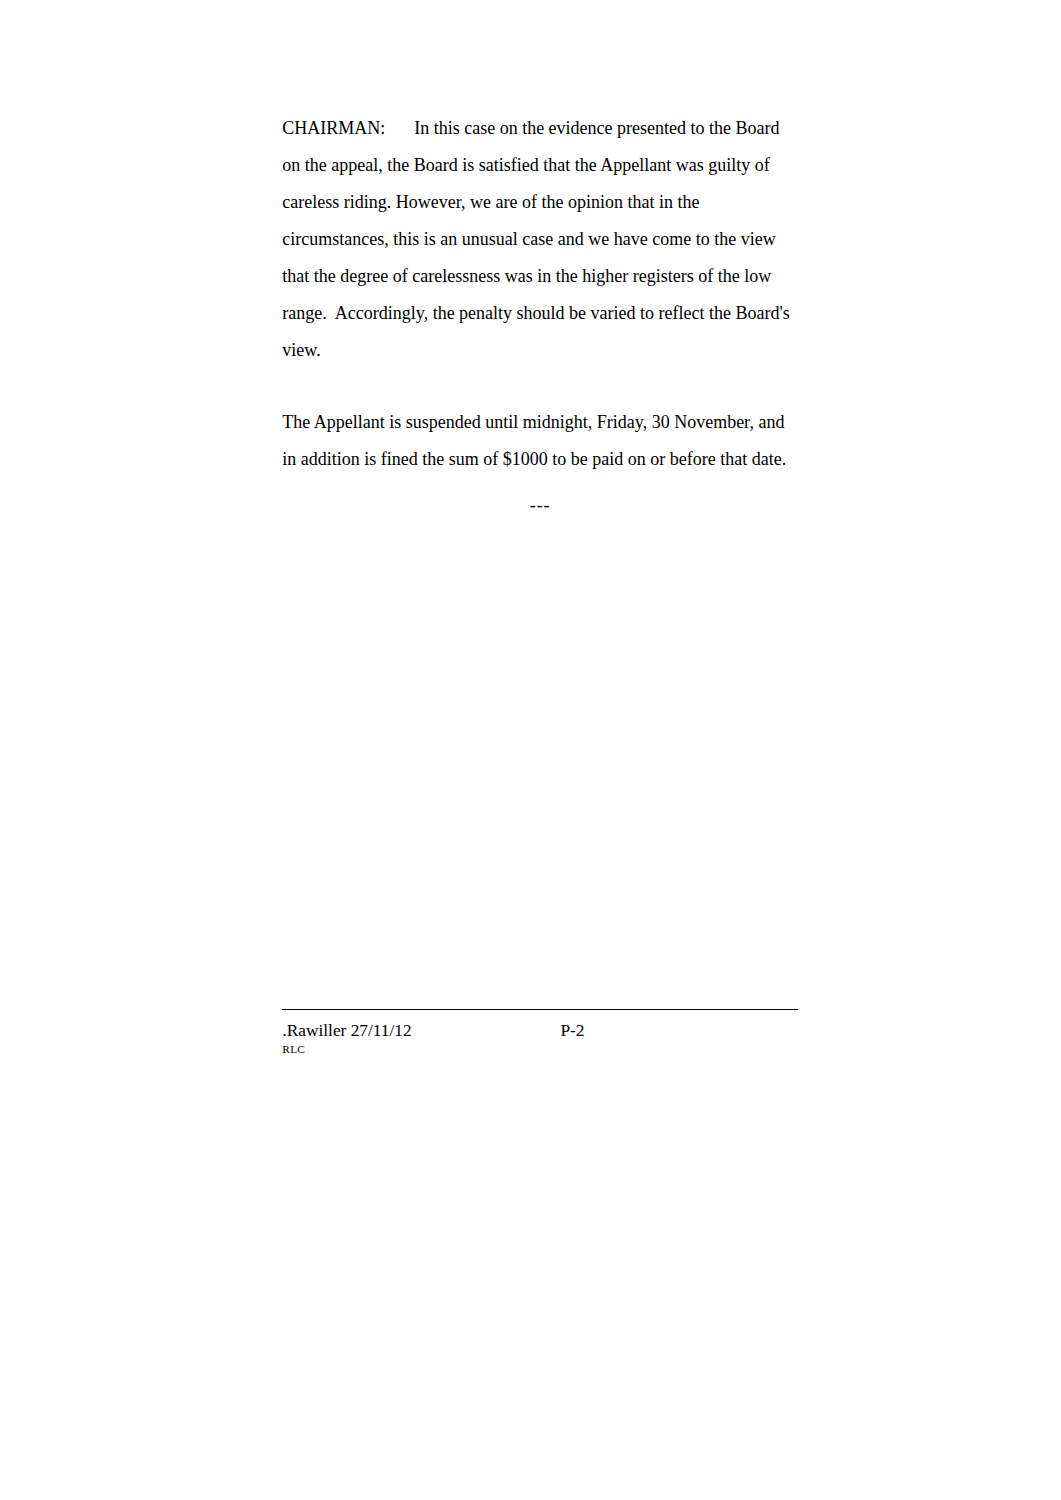Chairman: In this case on the evidence presented to the Board on the appeal, the Board is satisfied that the Appellant was guilty of careless riding. However, we are of the opinion that in the circumstances, this is an unusual case and we have come to the view that the degree of carelessness was in the higher registers of the low range. Accordingly, the penalty should be varied to reflect the Board's view.
The Appellant is suspended until midnight, Friday, 30 November, and in addition is fined the sum of $1000 to be paid on or before that date.
---
.Rawiller 27/11/12 P-2
RLC